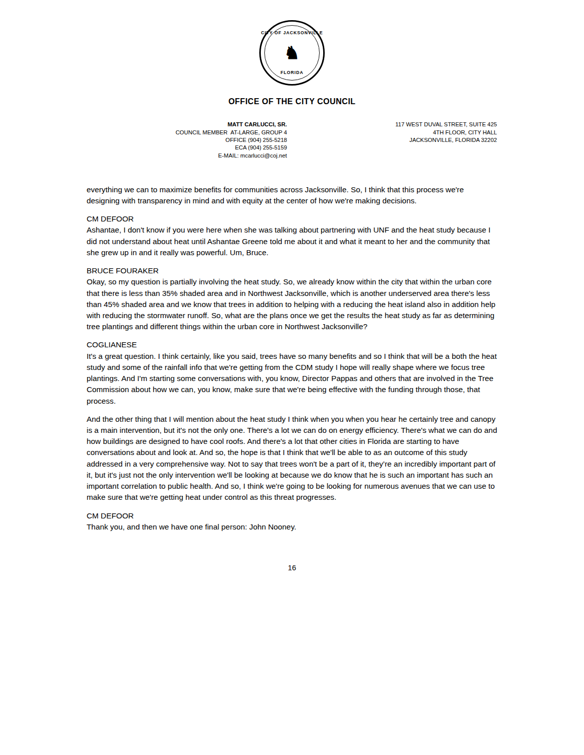CITY OF JACKSONVILLE
♞
FLORIDA
OFFICE OF THE CITY COUNCIL
| MATT CARLUCCI, SR. COUNCIL MEMBER AT-LARGE, GROUP 4 OFFICE (904) 255-5218 ECA (904) 255-5159 E-MAIL: mcarlucci@coj.net | 117 WEST DUVAL STREET, SUITE 425 4TH FLOOR, CITY HALL JACKSONVILLE, FLORIDA 32202 |
everything we can to maximize benefits for communities across Jacksonville. So, I think that this process we're designing with transparency in mind and with equity at the center of how we're making decisions.
CM DEFOOR
Ashantae, I don't know if you were here when she was talking about partnering with UNF and the heat study because I did not understand about heat until Ashantae Greene told me about it and what it meant to her and the community that she grew up in and it really was powerful. Um, Bruce.
BRUCE FOURAKER
Okay, so my question is partially involving the heat study. So, we already know within the city that within the urban core that there is less than 35% shaded area and in Northwest Jacksonville, which is another underserved area there's less than 45% shaded area and we know that trees in addition to helping with a reducing the heat island also in addition help with reducing the stormwater runoff. So, what are the plans once we get the results the heat study as far as determining tree plantings and different things within the urban core in Northwest Jacksonville?
COGLIANESE
It's a great question. I think certainly, like you said, trees have so many benefits and so I think that will be a both the heat study and some of the rainfall info that we're getting from the CDM study I hope will really shape where we focus tree plantings. And I'm starting some conversations with, you know, Director Pappas and others that are involved in the Tree Commission about how we can, you know, make sure that we're being effective with the funding through those, that process.
And the other thing that I will mention about the heat study I think when you when you hear he certainly tree and canopy is a main intervention, but it's not the only one. There's a lot we can do on energy efficiency. There's what we can do and how buildings are designed to have cool roofs. And there's a lot that other cities in Florida are starting to have conversations about and look at. And so, the hope is that I think that we'll be able to as an outcome of this study addressed in a very comprehensive way. Not to say that trees won't be a part of it, they’re an incredibly important part of it, but it's just not the only intervention we'll be looking at because we do know that he is such an important has such an important correlation to public health. And so, I think we're going to be looking for numerous avenues that we can use to make sure that we're getting heat under control as this threat progresses.
CM DEFOOR
Thank you, and then we have one final person: John Nooney.
16